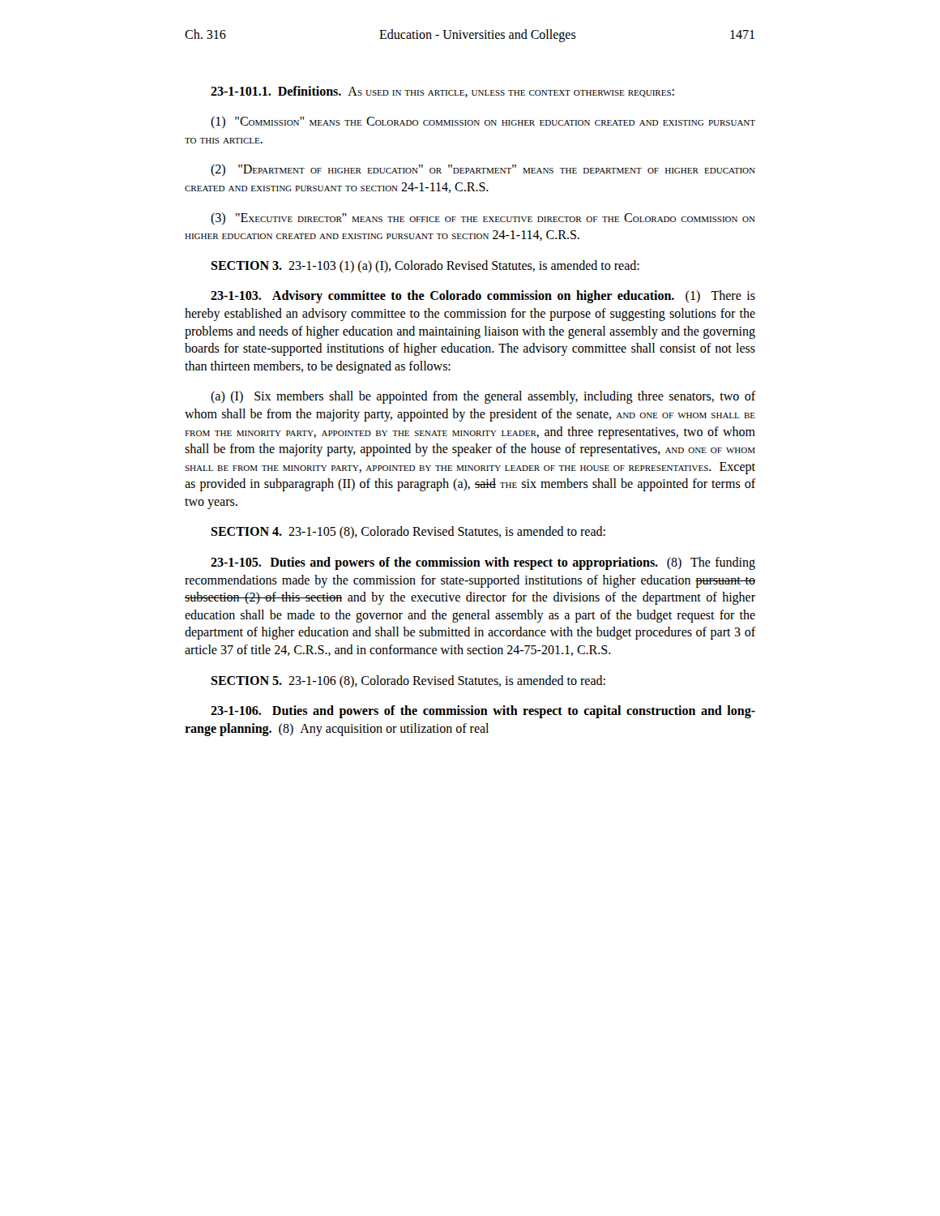Ch. 316
Education - Universities and Colleges
1471
23-1-101.1. Definitions. As used in this article, unless the context otherwise requires:
(1) "Commission" means the Colorado commission on higher education created and existing pursuant to this article.
(2) "Department of higher education" or "department" means the department of higher education created and existing pursuant to section 24-1-114, C.R.S.
(3) "Executive director" means the office of the executive director of the Colorado commission on higher education created and existing pursuant to section 24-1-114, C.R.S.
SECTION 3. 23-1-103 (1) (a) (I), Colorado Revised Statutes, is amended to read:
23-1-103. Advisory committee to the Colorado commission on higher education. (1) There is hereby established an advisory committee to the commission for the purpose of suggesting solutions for the problems and needs of higher education and maintaining liaison with the general assembly and the governing boards for state-supported institutions of higher education. The advisory committee shall consist of not less than thirteen members, to be designated as follows:
(a) (I) Six members shall be appointed from the general assembly, including three senators, two of whom shall be from the majority party, appointed by the president of the senate, and one of whom shall be from the minority party, appointed by the senate minority leader, and three representatives, two of whom shall be from the majority party, appointed by the speaker of the house of representatives, and one of whom shall be from the minority party, appointed by the minority leader of the house of representatives. Except as provided in subparagraph (II) of this paragraph (a), said the six members shall be appointed for terms of two years.
SECTION 4. 23-1-105 (8), Colorado Revised Statutes, is amended to read:
23-1-105. Duties and powers of the commission with respect to appropriations. (8) The funding recommendations made by the commission for state-supported institutions of higher education pursuant to subsection (2) of this section and by the executive director for the divisions of the department of higher education shall be made to the governor and the general assembly as a part of the budget request for the department of higher education and shall be submitted in accordance with the budget procedures of part 3 of article 37 of title 24, C.R.S., and in conformance with section 24-75-201.1, C.R.S.
SECTION 5. 23-1-106 (8), Colorado Revised Statutes, is amended to read:
23-1-106. Duties and powers of the commission with respect to capital construction and long-range planning. (8) Any acquisition or utilization of real